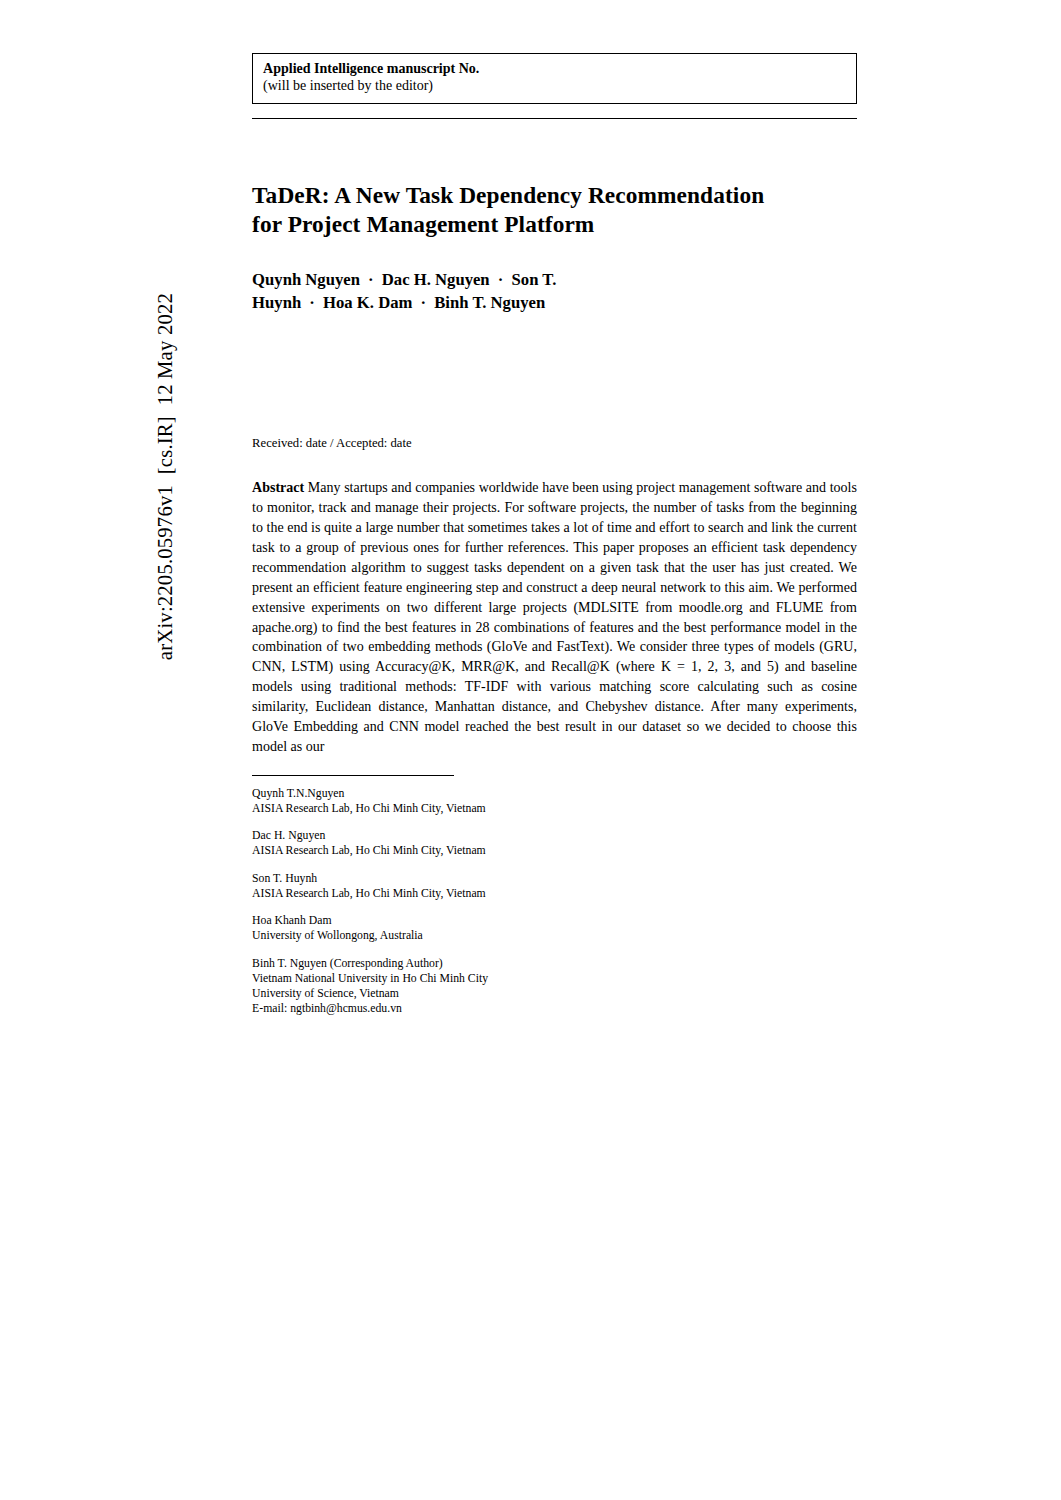arXiv:2205.05976v1 [cs.IR] 12 May 2022
Applied Intelligence manuscript No.
(will be inserted by the editor)
TaDeR: A New Task Dependency Recommendation
for Project Management Platform
Quynh Nguyen · Dac H. Nguyen · Son T.
Huynh · Hoa K. Dam · Binh T. Nguyen
Received: date / Accepted: date
Abstract Many startups and companies worldwide have been using project management software and tools to monitor, track and manage their projects. For software projects, the number of tasks from the beginning to the end is quite a large number that sometimes takes a lot of time and effort to search and link the current task to a group of previous ones for further references. This paper proposes an efficient task dependency recommendation algorithm to suggest tasks dependent on a given task that the user has just created. We present an efficient feature engineering step and construct a deep neural network to this aim. We performed extensive experiments on two different large projects (MDLSITE from moodle.org and FLUME from apache.org) to find the best features in 28 combinations of features and the best performance model in the combination of two embedding methods (GloVe and FastText). We consider three types of models (GRU, CNN, LSTM) using Accuracy@K, MRR@K, and Recall@K (where K = 1, 2, 3, and 5) and baseline models using traditional methods: TF-IDF with various matching score calculating such as cosine similarity, Euclidean distance, Manhattan distance, and Chebyshev distance. After many experiments, GloVe Embedding and CNN model reached the best result in our dataset so we decided to choose this model as our
Quynh T.N.Nguyen AISIA Research Lab, Ho Chi Minh City, Vietnam
Dac H. Nguyen AISIA Research Lab, Ho Chi Minh City, Vietnam
Son T. Huynh AISIA Research Lab, Ho Chi Minh City, Vietnam
Hoa Khanh Dam University of Wollongong, Australia
Binh T. Nguyen (Corresponding Author) Vietnam National University in Ho Chi Minh City
University of Science, Vietnam
E-mail: ngtbinh@hcmus.edu.vn